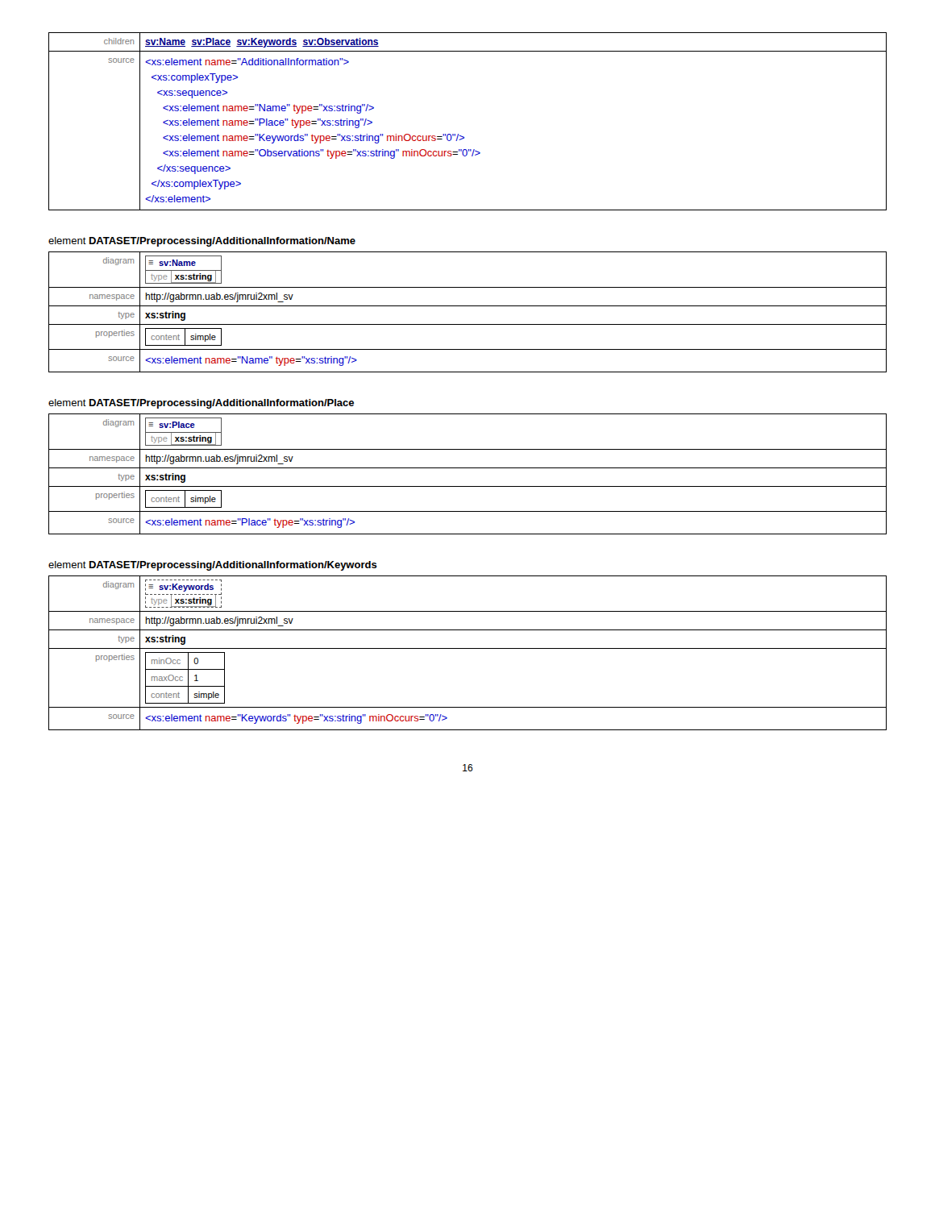| children | sv:Name sv:Place sv:Keywords sv:Observations |
| source | <xs:element name = "AdditionalInformation" > <xs:complexType> <xs:sequence> <xs:element name = "Name" type = "xs:string" /> <xs:element name = "Place" type = "xs:string" /> <xs:element name = "Keywords" type = "xs:string" minOccurs = "0" /> <xs:element name = "Observations" type = "xs:string" minOccurs = "0" /> </xs:sequence> </xs:complexType> </xs:element> |
element DATASET/Preprocessing/AdditionalInformation/Name
| diagram | sv:Name type xs:string |
| namespace | http://gabrmn.uab.es/jmrui2xml_sv |
| type | xs:string |
| properties | / content / simple / |
| source | <xs:element name = "Name" type = "xs:string" /> |
element DATASET/Preprocessing/AdditionalInformation/Place
| diagram | sv:Place type xs:string |
| namespace | http://gabrmn.uab.es/jmrui2xml_sv |
| type | xs:string |
| properties | / content / simple / |
| source | <xs:element name = "Place" type = "xs:string" /> |
element DATASET/Preprocessing/AdditionalInformation/Keywords
| diagram | sv:Keywords type xs:string |
| namespace | http://gabrmn.uab.es/jmrui2xml_sv |
| type | xs:string |
| properties | / minOcc / 0 / / maxOcc / 1 / / content / simple / |
| source | <xs:element name = "Keywords" type = "xs:string" minOccurs = "0" /> |
16